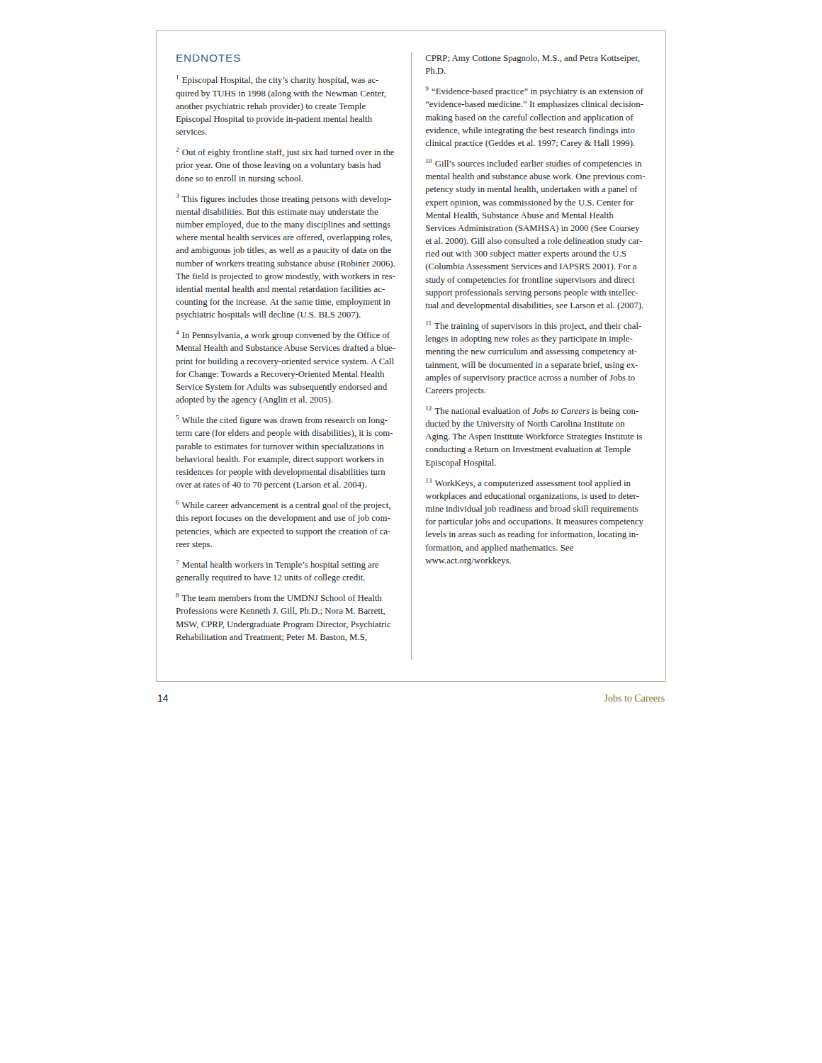ENDNOTES
1 Episcopal Hospital, the city’s charity hospital, was acquired by TUHS in 1998 (along with the Newman Center, another psychiatric rehab provider) to create Temple Episcopal Hospital to provide in-patient mental health services.
2 Out of eighty frontline staff, just six had turned over in the prior year. One of those leaving on a voluntary basis had done so to enroll in nursing school.
3 This figures includes those treating persons with developmental disabilities. But this estimate may understate the number employed, due to the many disciplines and settings where mental health services are offered, overlapping roles, and ambiguous job titles, as well as a paucity of data on the number of workers treating substance abuse (Robiner 2006). The field is projected to grow modestly, with workers in residential mental health and mental retardation facilities accounting for the increase. At the same time, employment in psychiatric hospitals will decline (U.S. BLS 2007).
4 In Pennsylvania, a work group convened by the Office of Mental Health and Substance Abuse Services drafted a blueprint for building a recovery-oriented service system. A Call for Change: Towards a Recovery-Oriented Mental Health Service System for Adults was subsequently endorsed and adopted by the agency (Anglin et al. 2005).
5 While the cited figure was drawn from research on long-term care (for elders and people with disabilities), it is comparable to estimates for turnover within specializations in behavioral health. For example, direct support workers in residences for people with developmental disabilities turn over at rates of 40 to 70 percent (Larson et al. 2004).
6 While career advancement is a central goal of the project, this report focuses on the development and use of job competencies, which are expected to support the creation of career steps.
7 Mental health workers in Temple’s hospital setting are generally required to have 12 units of college credit.
8 The team members from the UMDNJ School of Health Professions were Kenneth J. Gill, Ph.D.; Nora M. Barrett, MSW, CPRP, Undergraduate Program Director, Psychiatric Rehabilitation and Treatment; Peter M. Baston, M.S,
CPRP; Amy Cottone Spagnolo, M.S., and Petra Kottseiper, Ph.D.
9 “Evidence-based practice” in psychiatry is an extension of “evidence-based medicine.” It emphasizes clinical decision-making based on the careful collection and application of evidence, while integrating the best research findings into clinical practice (Geddes et al. 1997; Carey & Hall 1999).
10 Gill’s sources included earlier studies of competencies in mental health and substance abuse work. One previous competency study in mental health, undertaken with a panel of expert opinion, was commissioned by the U.S. Center for Mental Health, Substance Abuse and Mental Health Services Administration (SAMHSA) in 2000 (See Coursey et al. 2000). Gill also consulted a role delineation study carried out with 300 subject matter experts around the U.S (Columbia Assessment Services and IAPSRS 2001). For a study of competencies for frontline supervisors and direct support professionals serving persons people with intellectual and developmental disabilities, see Larson et al. (2007).
11 The training of supervisors in this project, and their challenges in adopting new roles as they participate in implementing the new curriculum and assessing competency attainment, will be documented in a separate brief, using examples of supervisory practice across a number of Jobs to Careers projects.
12 The national evaluation of Jobs to Careers is being conducted by the University of North Carolina Institute on Aging. The Aspen Institute Workforce Strategies Institute is conducting a Return on Investment evaluation at Temple Episcopal Hospital.
13 WorkKeys, a computerized assessment tool applied in workplaces and educational organizations, is used to determine individual job readiness and broad skill requirements for particular jobs and occupations. It measures competency levels in areas such as reading for information, locating information, and applied mathematics. See www.act.org/workkeys.
14 Jobs to Careers